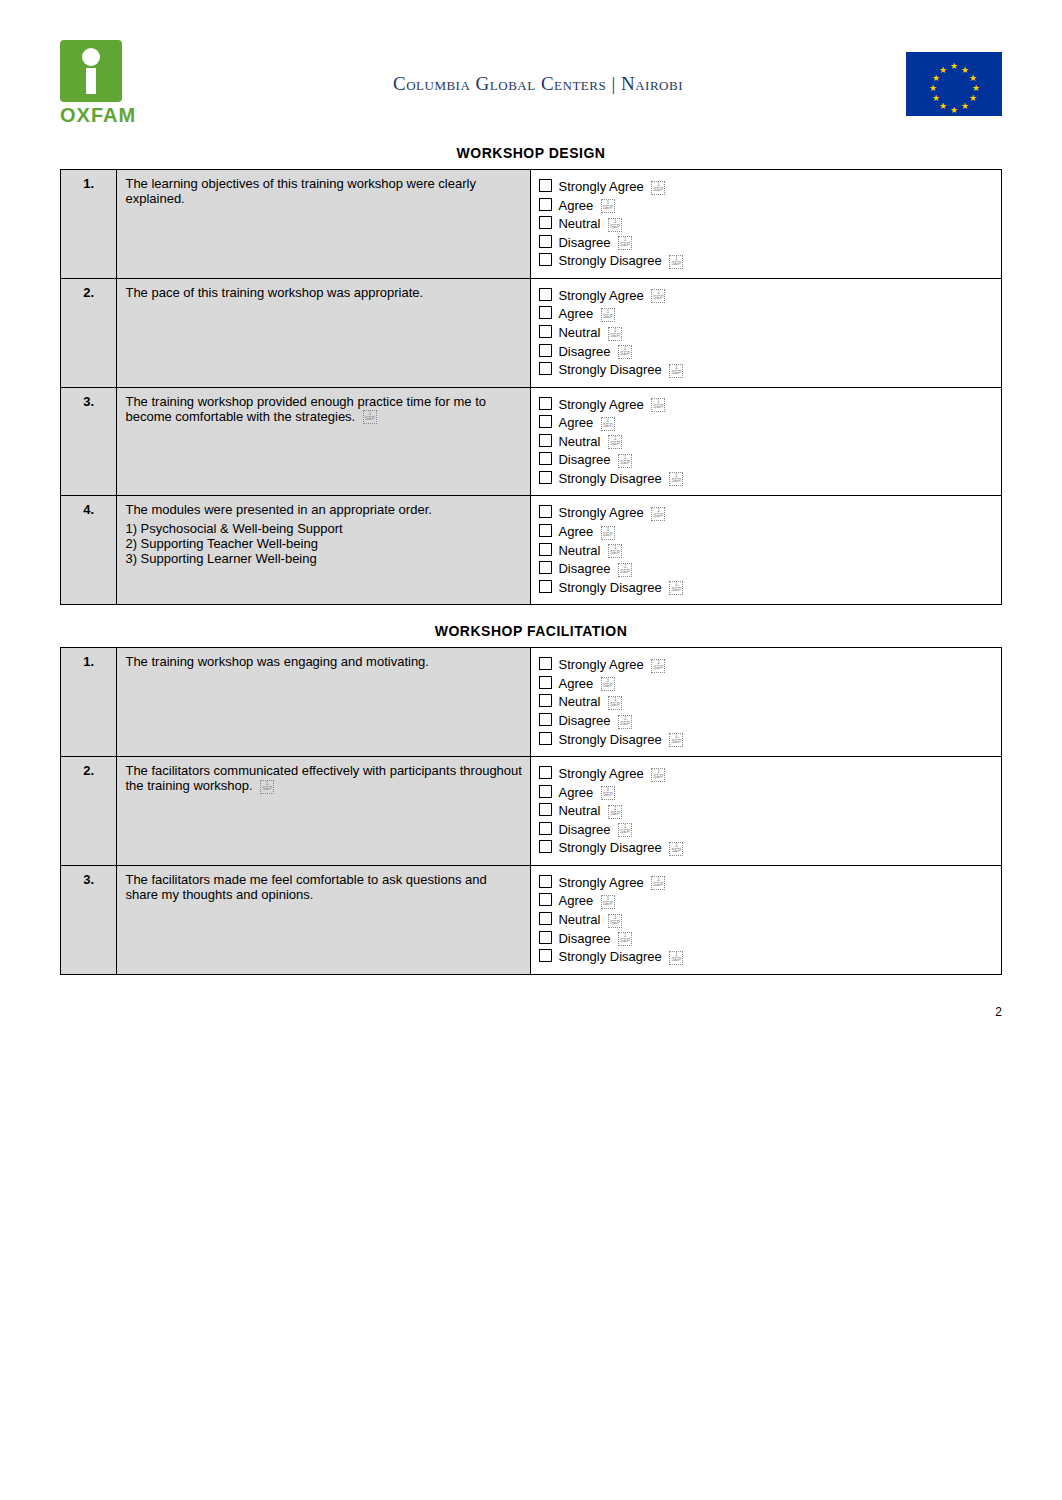OXFAM
Columbia Global Centers | Nairobi
★ ★ ★ ★ ★ ★ ★ ★ ★ ★ ★ ★
WORKSHOP DESIGN
| 1. | The learning objectives of this training workshop were clearly explained. | Strongly Agree Agree Neutral Disagree Strongly Disagree |
| 2. | The pace of this training workshop was appropriate. | Strongly Agree Agree Neutral Disagree Strongly Disagree |
| 3. | The training workshop provided enough practice time for me to become comfortable with the strategies. | Strongly Agree Agree Neutral Disagree Strongly Disagree |
| 4. | The modules were presented in an appropriate order. 1) Psychosocial & Well-being Support 2) Supporting Teacher Well-being 3) Supporting Learner Well-being | Strongly Agree Agree Neutral Disagree Strongly Disagree |
WORKSHOP FACILITATION
| 1. | The training workshop was engaging and motivating. | Strongly Agree Agree Neutral Disagree Strongly Disagree |
| 2. | The facilitators communicated effectively with participants throughout the training workshop. | Strongly Agree Agree Neutral Disagree Strongly Disagree |
| 3. | The facilitators made me feel comfortable to ask questions and share my thoughts and opinions. | Strongly Agree Agree Neutral Disagree Strongly Disagree |
2